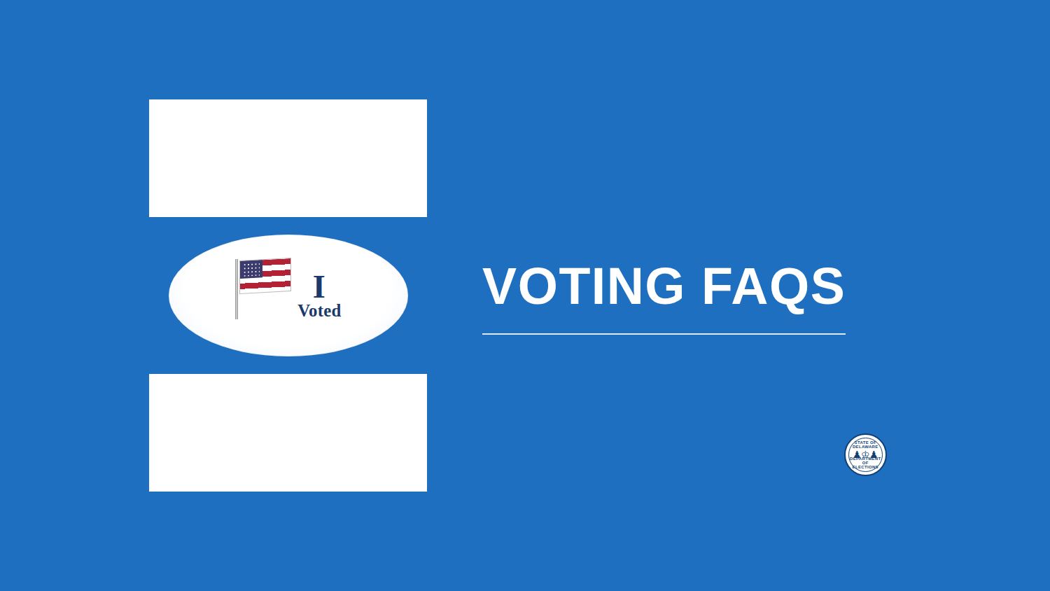I Voted
Voting FAQs
State of Delaware ♟♔♟ Department of Elections